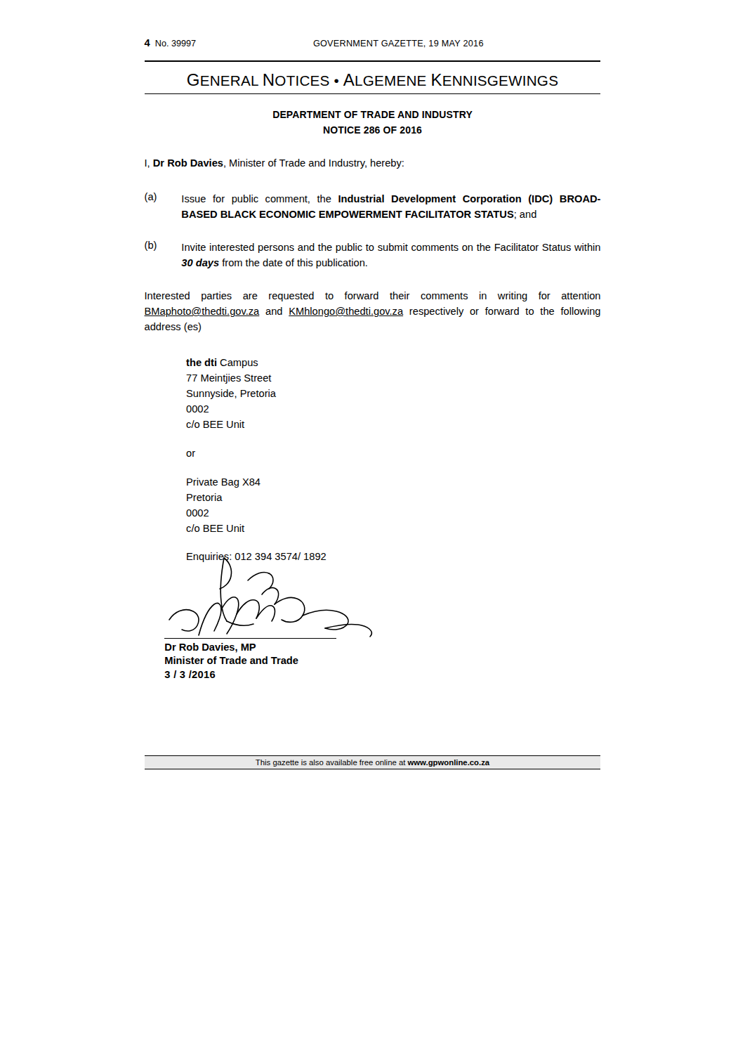4 No. 39997
GOVERNMENT GAZETTE, 19 MAY 2016
GENERAL NOTICES • ALGEMENE KENNISGEWINGS
DEPARTMENT OF TRADE AND INDUSTRY
NOTICE 286 OF 2016
I, Dr Rob Davies, Minister of Trade and Industry, hereby:
(a)
Issue for public comment, the Industrial Development Corporation (IDC) BROAD-BASED BLACK ECONOMIC EMPOWERMENT FACILITATOR STATUS; and
(b)
Invite interested persons and the public to submit comments on the Facilitator Status within 30 days from the date of this publication.
Interested parties are requested to forward their comments in writing for attention BMaphoto@thedti.gov.za and KMhlongo@thedti.gov.za respectively or forward to the following address (es)
the dti Campus
77 Meintjies Street
Sunnyside, Pretoria
0002
c/o BEE Unit
or
Private Bag X84
Pretoria
0002
c/o BEE Unit
Enquiries: 012 394 3574/ 1892
Dr Rob Davies, MP
Minister of Trade and Trade
3 / 3 /2016
This gazette is also available free online at www.gpwonline.co.za